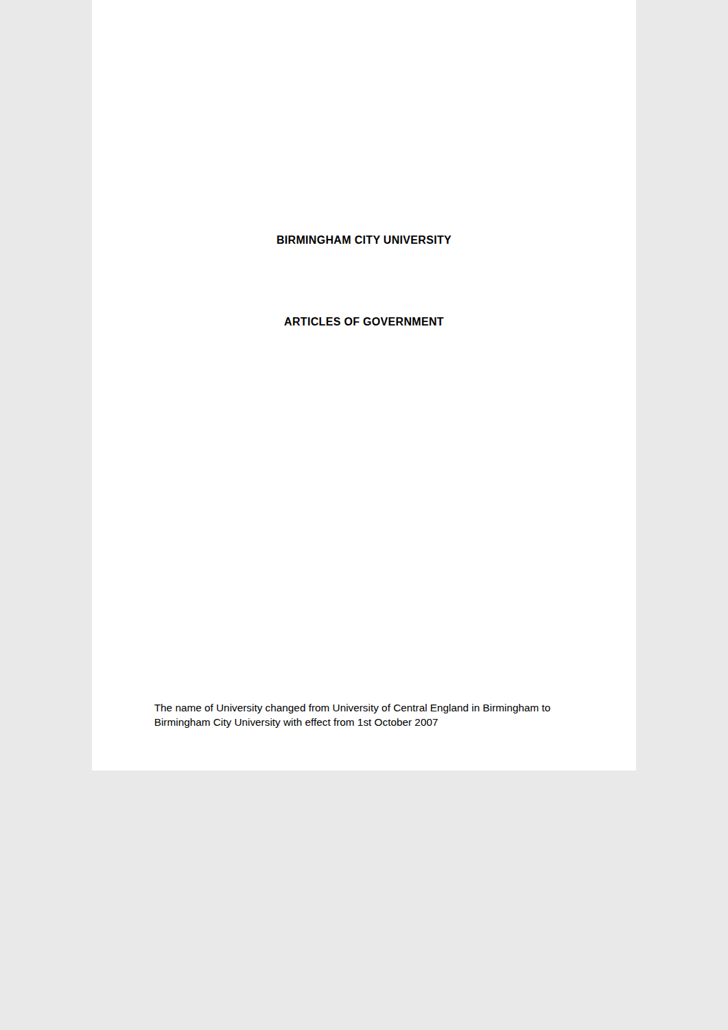BIRMINGHAM CITY UNIVERSITY
ARTICLES OF GOVERNMENT
The name of University changed from University of Central England in Birmingham to Birmingham City University with effect from 1st October 2007